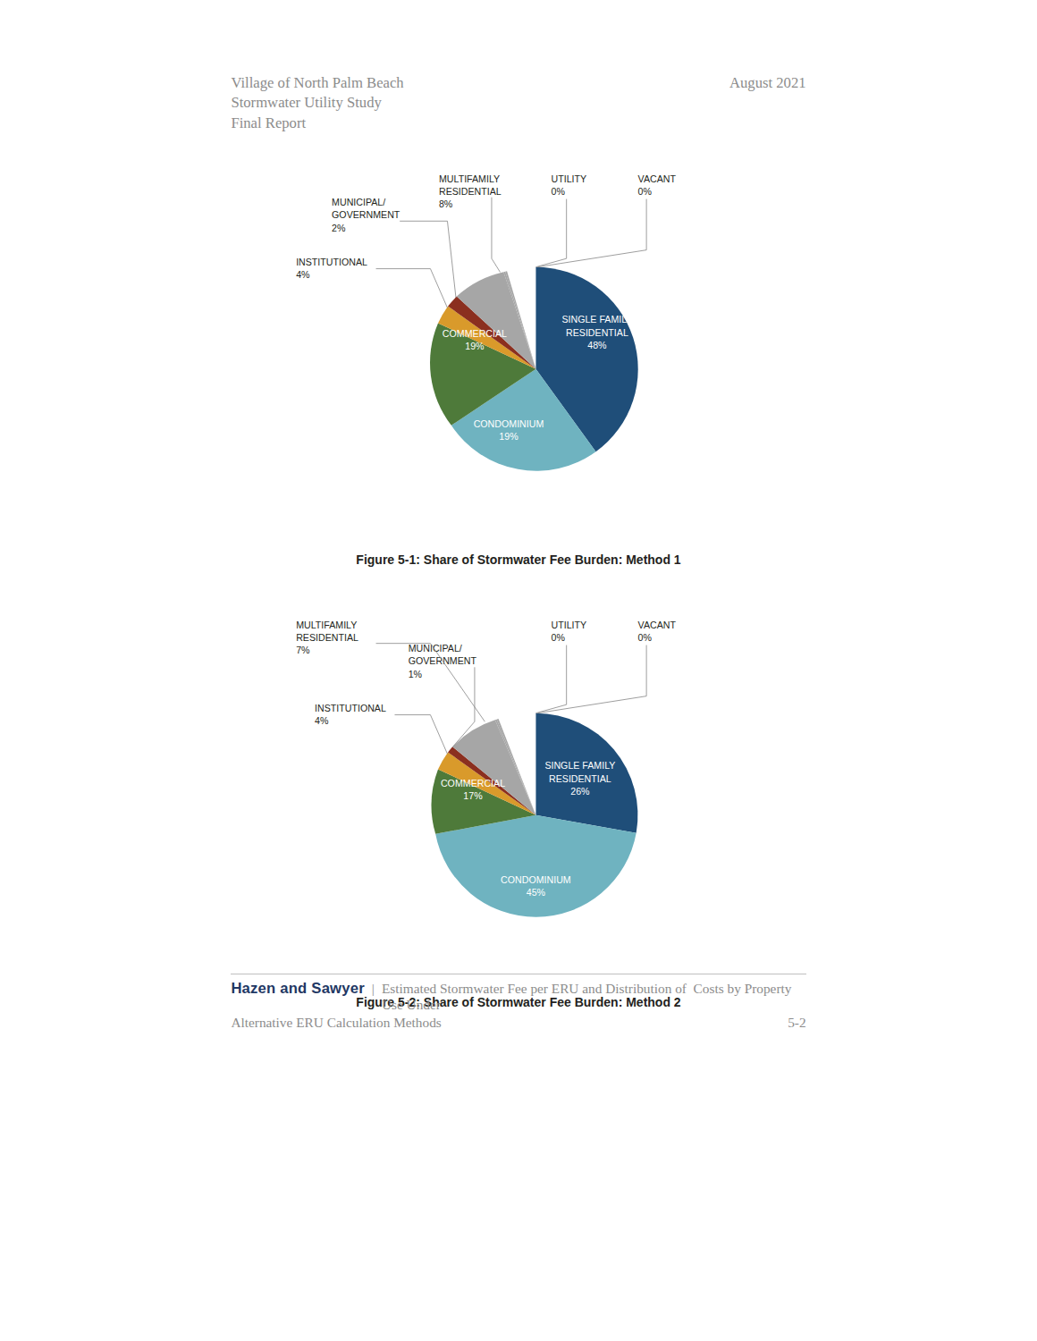Village of North Palm Beach
Stormwater Utility Study
Final Report
August 2021
SINGLE FAMILY RESIDENTIAL 48% CONDOMINIUM 19% COMMERCIAL 19% INSTITUTIONAL 4% MUNICIPAL/ GOVERNMENT 2% MULTIFAMILY RESIDENTIAL 8% UTILITY 0% VACANT 0%
Figure 5-1: Share of Stormwater Fee Burden: Method 1
SINGLE FAMILY RESIDENTIAL 26% CONDOMINIUM 45% COMMERCIAL 17% INSTITUTIONAL 4% MUNICIPAL/ GOVERNMENT 1% MULTIFAMILY RESIDENTIAL 7% UTILITY 0% VACANT 0%
Figure 5-2: Share of Stormwater Fee Burden: Method 2
Hazen and Sawyer | Estimated Stormwater Fee per ERU and Distribution of Costs by Property Use Under
Alternative ERU Calculation Methods 5-2